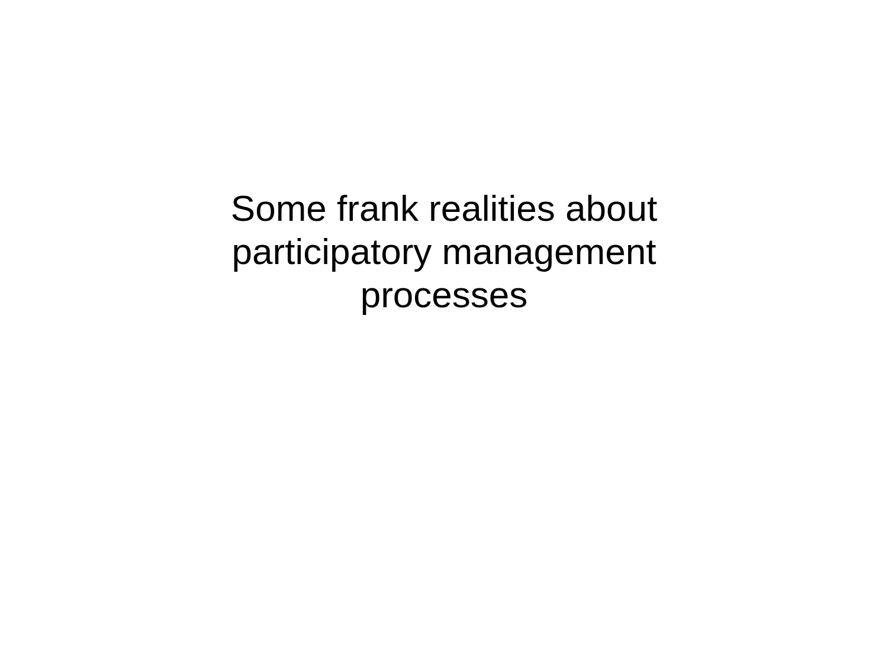Some frank realities about participatory management processes